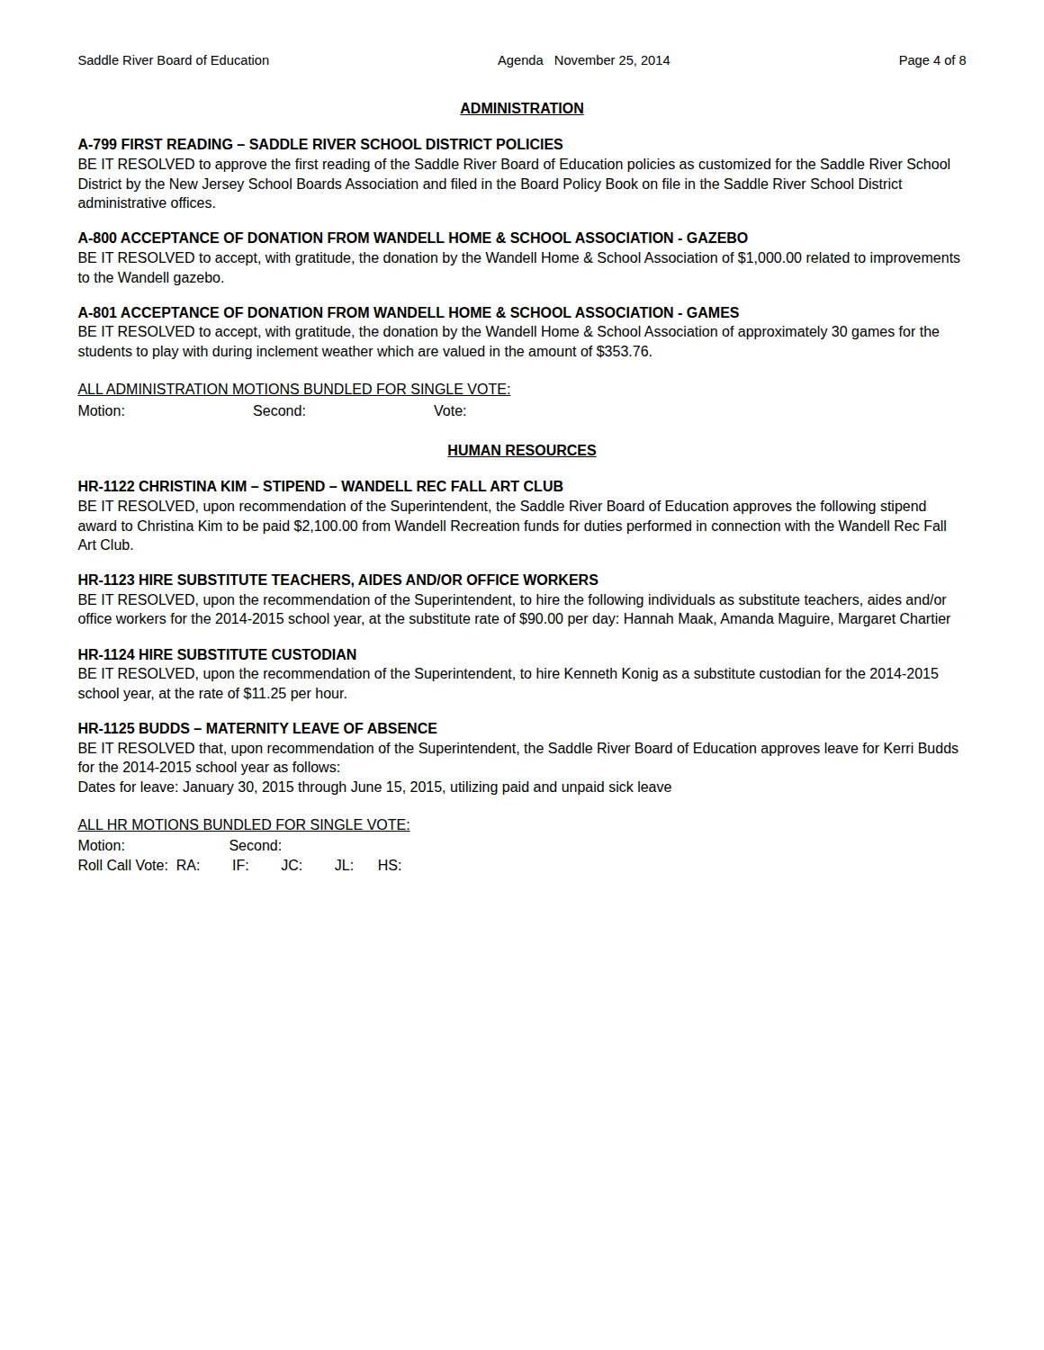Saddle River Board of Education
Agenda November 25, 2014
Page 4 of 8
ADMINISTRATION
A-799 FIRST READING – SADDLE RIVER SCHOOL DISTRICT POLICIES
BE IT RESOLVED to approve the first reading of the Saddle River Board of Education policies as customized for the Saddle River School District by the New Jersey School Boards Association and filed in the Board Policy Book on file in the Saddle River School District administrative offices.
A-800 ACCEPTANCE OF DONATION FROM WANDELL HOME & SCHOOL ASSOCIATION - GAZEBO
BE IT RESOLVED to accept, with gratitude, the donation by the Wandell Home & School Association of $1,000.00 related to improvements to the Wandell gazebo.
A-801 ACCEPTANCE OF DONATION FROM WANDELL HOME & SCHOOL ASSOCIATION - GAMES
BE IT RESOLVED to accept, with gratitude, the donation by the Wandell Home & School Association of approximately 30 games for the students to play with during inclement weather which are valued in the amount of $353.76.
ALL ADMINISTRATION MOTIONS BUNDLED FOR SINGLE VOTE:
Motion: Second: Vote:
HUMAN RESOURCES
HR-1122 CHRISTINA KIM – STIPEND – WANDELL REC FALL ART CLUB
BE IT RESOLVED, upon recommendation of the Superintendent, the Saddle River Board of Education approves the following stipend award to Christina Kim to be paid $2,100.00 from Wandell Recreation funds for duties performed in connection with the Wandell Rec Fall Art Club.
HR-1123 HIRE SUBSTITUTE TEACHERS, AIDES AND/OR OFFICE WORKERS
BE IT RESOLVED, upon the recommendation of the Superintendent, to hire the following individuals as substitute teachers, aides and/or office workers for the 2014-2015 school year, at the substitute rate of $90.00 per day: Hannah Maak, Amanda Maguire, Margaret Chartier
HR-1124 HIRE SUBSTITUTE CUSTODIAN
BE IT RESOLVED, upon the recommendation of the Superintendent, to hire Kenneth Konig as a substitute custodian for the 2014-2015 school year, at the rate of $11.25 per hour.
HR-1125 BUDDS – MATERNITY LEAVE OF ABSENCE
BE IT RESOLVED that, upon recommendation of the Superintendent, the Saddle River Board of Education approves leave for Kerri Budds for the 2014-2015 school year as follows:
Dates for leave: January 30, 2015 through June 15, 2015, utilizing paid and unpaid sick leave
ALL HR MOTIONS BUNDLED FOR SINGLE VOTE:
Motion: Second:
Roll Call Vote: RA: IF: JC: JL: HS: